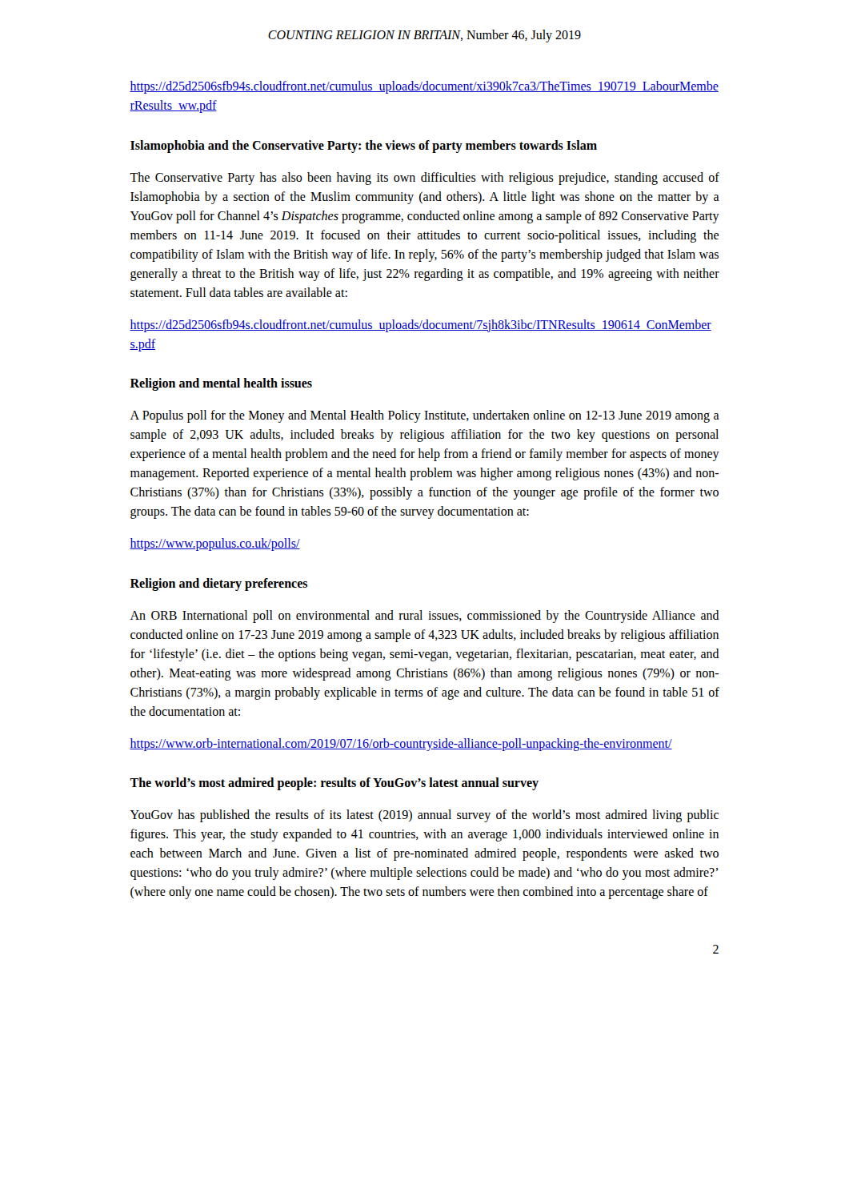COUNTING RELIGION IN BRITAIN, Number 46, July 2019
https://d25d2506sfb94s.cloudfront.net/cumulus_uploads/document/xi390k7ca3/TheTimes_190719_LabourMemberResults_ww.pdf
Islamophobia and the Conservative Party: the views of party members towards Islam
The Conservative Party has also been having its own difficulties with religious prejudice, standing accused of Islamophobia by a section of the Muslim community (and others). A little light was shone on the matter by a YouGov poll for Channel 4’s Dispatches programme, conducted online among a sample of 892 Conservative Party members on 11-14 June 2019. It focused on their attitudes to current socio-political issues, including the compatibility of Islam with the British way of life. In reply, 56% of the party’s membership judged that Islam was generally a threat to the British way of life, just 22% regarding it as compatible, and 19% agreeing with neither statement. Full data tables are available at:
https://d25d2506sfb94s.cloudfront.net/cumulus_uploads/document/7sjh8k3ibc/ITNResults_190614_ConMembers.pdf
Religion and mental health issues
A Populus poll for the Money and Mental Health Policy Institute, undertaken online on 12-13 June 2019 among a sample of 2,093 UK adults, included breaks by religious affiliation for the two key questions on personal experience of a mental health problem and the need for help from a friend or family member for aspects of money management. Reported experience of a mental health problem was higher among religious nones (43%) and non-Christians (37%) than for Christians (33%), possibly a function of the younger age profile of the former two groups. The data can be found in tables 59-60 of the survey documentation at:
https://www.populus.co.uk/polls/
Religion and dietary preferences
An ORB International poll on environmental and rural issues, commissioned by the Countryside Alliance and conducted online on 17-23 June 2019 among a sample of 4,323 UK adults, included breaks by religious affiliation for ‘lifestyle’ (i.e. diet – the options being vegan, semi-vegan, vegetarian, flexitarian, pescatarian, meat eater, and other). Meat-eating was more widespread among Christians (86%) than among religious nones (79%) or non-Christians (73%), a margin probably explicable in terms of age and culture. The data can be found in table 51 of the documentation at:
https://www.orb-international.com/2019/07/16/orb-countryside-alliance-poll-unpacking-the-environment/
The world’s most admired people: results of YouGov’s latest annual survey
YouGov has published the results of its latest (2019) annual survey of the world’s most admired living public figures. This year, the study expanded to 41 countries, with an average 1,000 individuals interviewed online in each between March and June. Given a list of pre-nominated admired people, respondents were asked two questions: ‘who do you truly admire?’ (where multiple selections could be made) and ‘who do you most admire?’ (where only one name could be chosen). The two sets of numbers were then combined into a percentage share of
2